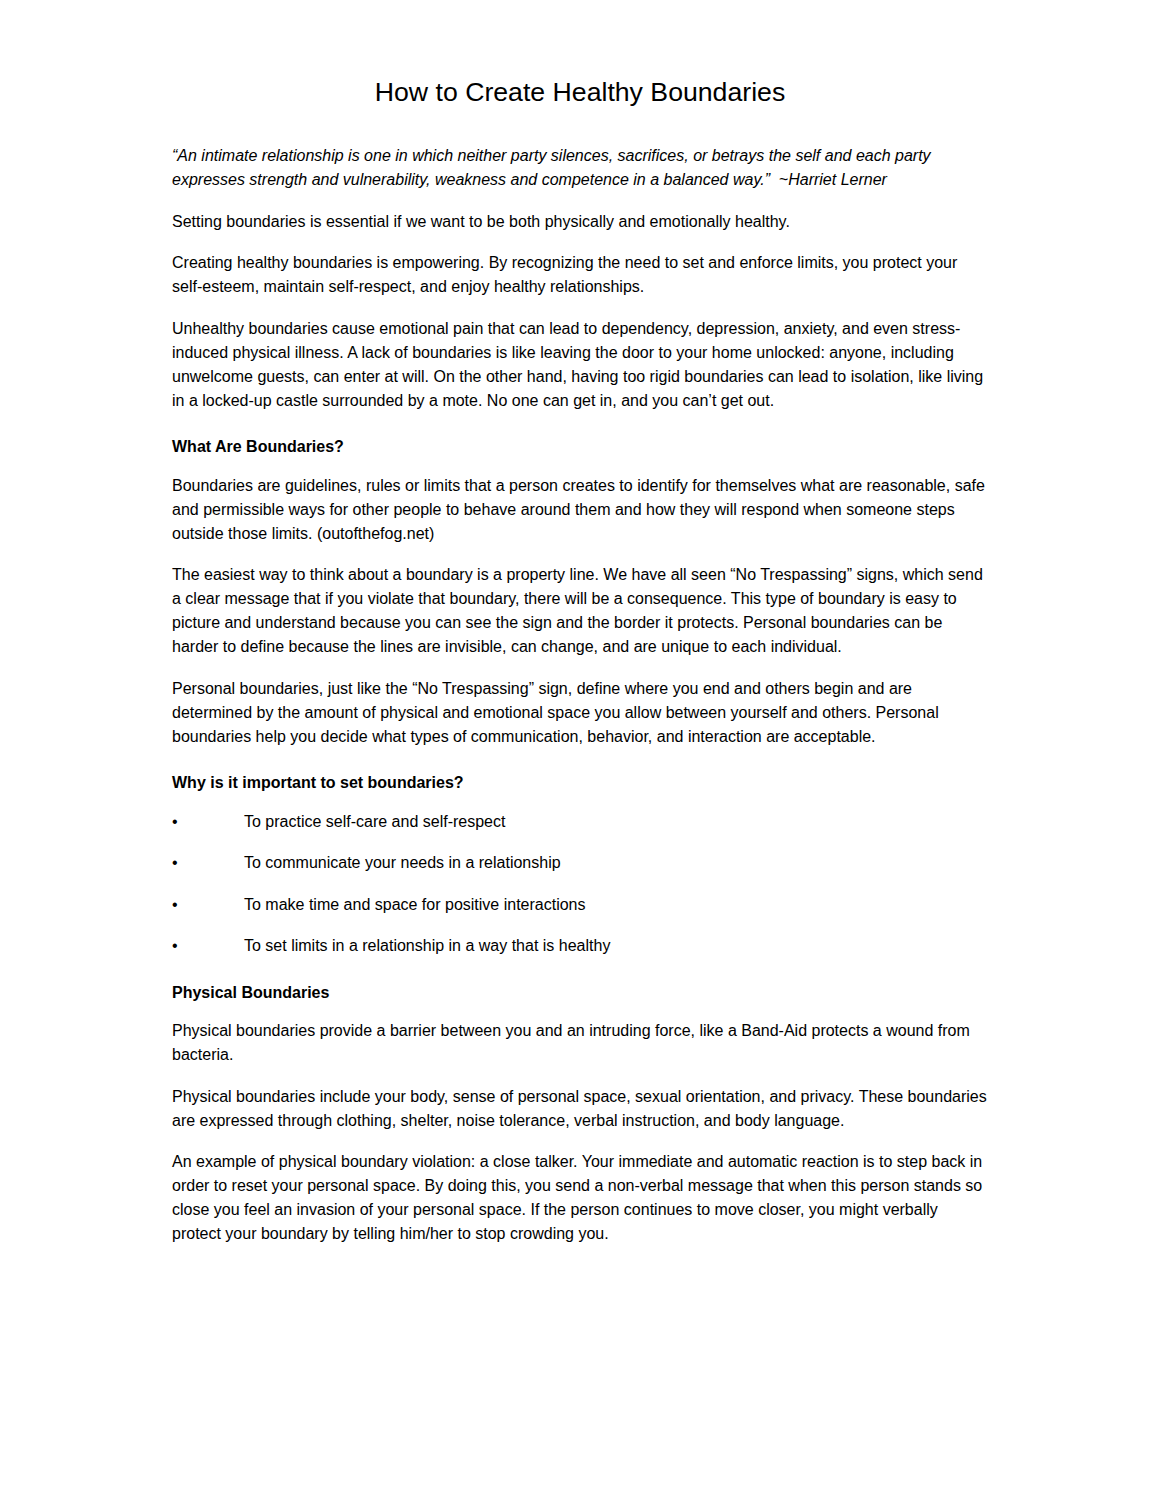How to Create Healthy Boundaries
“An intimate relationship is one in which neither party silences, sacrifices, or betrays the self and each party expresses strength and vulnerability, weakness and competence in a balanced way.” ~Harriet Lerner
Setting boundaries is essential if we want to be both physically and emotionally healthy.
Creating healthy boundaries is empowering. By recognizing the need to set and enforce limits, you protect your self-esteem, maintain self-respect, and enjoy healthy relationships.
Unhealthy boundaries cause emotional pain that can lead to dependency, depression, anxiety, and even stress-induced physical illness. A lack of boundaries is like leaving the door to your home unlocked: anyone, including unwelcome guests, can enter at will. On the other hand, having too rigid boundaries can lead to isolation, like living in a locked-up castle surrounded by a mote. No one can get in, and you can’t get out.
What Are Boundaries?
Boundaries are guidelines, rules or limits that a person creates to identify for themselves what are reasonable, safe and permissible ways for other people to behave around them and how they will respond when someone steps outside those limits. (outofthefog.net)
The easiest way to think about a boundary is a property line. We have all seen “No Trespassing” signs, which send a clear message that if you violate that boundary, there will be a consequence. This type of boundary is easy to picture and understand because you can see the sign and the border it protects. Personal boundaries can be harder to define because the lines are invisible, can change, and are unique to each individual.
Personal boundaries, just like the “No Trespassing” sign, define where you end and others begin and are determined by the amount of physical and emotional space you allow between yourself and others. Personal boundaries help you decide what types of communication, behavior, and interaction are acceptable.
Why is it important to set boundaries?
To practice self-care and self-respect
To communicate your needs in a relationship
To make time and space for positive interactions
To set limits in a relationship in a way that is healthy
Physical Boundaries
Physical boundaries provide a barrier between you and an intruding force, like a Band-Aid protects a wound from bacteria.
Physical boundaries include your body, sense of personal space, sexual orientation, and privacy. These boundaries are expressed through clothing, shelter, noise tolerance, verbal instruction, and body language.
An example of physical boundary violation: a close talker. Your immediate and automatic reaction is to step back in order to reset your personal space. By doing this, you send a non-verbal message that when this person stands so close you feel an invasion of your personal space. If the person continues to move closer, you might verbally protect your boundary by telling him/her to stop crowding you.